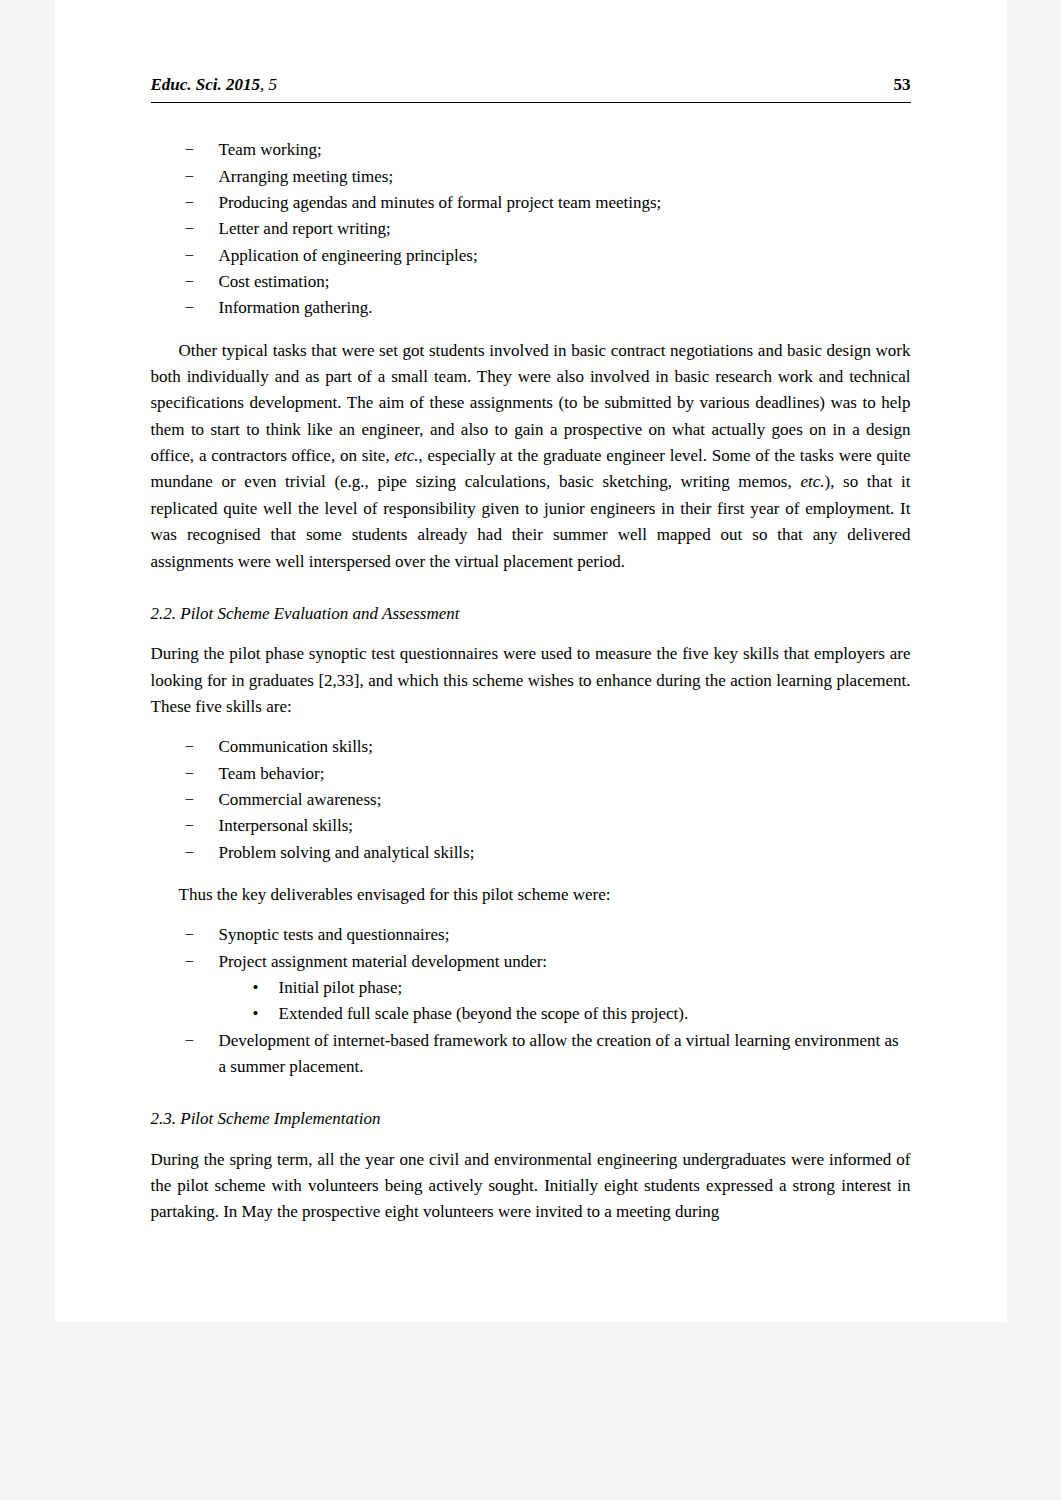Educ. Sci. 2015, 5
53
Team working;
Arranging meeting times;
Producing agendas and minutes of formal project team meetings;
Letter and report writing;
Application of engineering principles;
Cost estimation;
Information gathering.
Other typical tasks that were set got students involved in basic contract negotiations and basic design work both individually and as part of a small team. They were also involved in basic research work and technical specifications development. The aim of these assignments (to be submitted by various deadlines) was to help them to start to think like an engineer, and also to gain a prospective on what actually goes on in a design office, a contractors office, on site, etc., especially at the graduate engineer level. Some of the tasks were quite mundane or even trivial (e.g., pipe sizing calculations, basic sketching, writing memos, etc.), so that it replicated quite well the level of responsibility given to junior engineers in their first year of employment. It was recognised that some students already had their summer well mapped out so that any delivered assignments were well interspersed over the virtual placement period.
2.2. Pilot Scheme Evaluation and Assessment
During the pilot phase synoptic test questionnaires were used to measure the five key skills that employers are looking for in graduates [2,33], and which this scheme wishes to enhance during the action learning placement. These five skills are:
Communication skills;
Team behavior;
Commercial awareness;
Interpersonal skills;
Problem solving and analytical skills;
Thus the key deliverables envisaged for this pilot scheme were:
Synoptic tests and questionnaires;
Project assignment material development under:
Initial pilot phase;
Extended full scale phase (beyond the scope of this project).
Development of internet-based framework to allow the creation of a virtual learning environment as a summer placement.
2.3. Pilot Scheme Implementation
During the spring term, all the year one civil and environmental engineering undergraduates were informed of the pilot scheme with volunteers being actively sought. Initially eight students expressed a strong interest in partaking. In May the prospective eight volunteers were invited to a meeting during